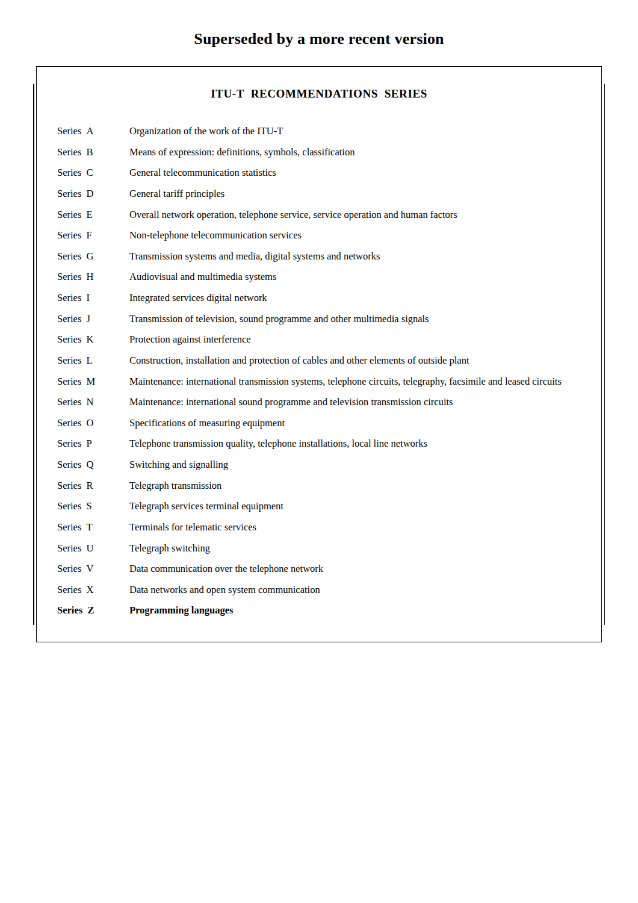Superseded by a more recent version
ITU-T RECOMMENDATIONS SERIES
| Series A | Organization of the work of the ITU-T |
| Series B | Means of expression: definitions, symbols, classification |
| Series C | General telecommunication statistics |
| Series D | General tariff principles |
| Series E | Overall network operation, telephone service, service operation and human factors |
| Series F | Non-telephone telecommunication services |
| Series G | Transmission systems and media, digital systems and networks |
| Series H | Audiovisual and multimedia systems |
| Series I | Integrated services digital network |
| Series J | Transmission of television, sound programme and other multimedia signals |
| Series K | Protection against interference |
| Series L | Construction, installation and protection of cables and other elements of outside plant |
| Series M | Maintenance: international transmission systems, telephone circuits, telegraphy, facsimile and leased circuits |
| Series N | Maintenance: international sound programme and television transmission circuits |
| Series O | Specifications of measuring equipment |
| Series P | Telephone transmission quality, telephone installations, local line networks |
| Series Q | Switching and signalling |
| Series R | Telegraph transmission |
| Series S | Telegraph services terminal equipment |
| Series T | Terminals for telematic services |
| Series U | Telegraph switching |
| Series V | Data communication over the telephone network |
| Series X | Data networks and open system communication |
| Series Z | Programming languages |